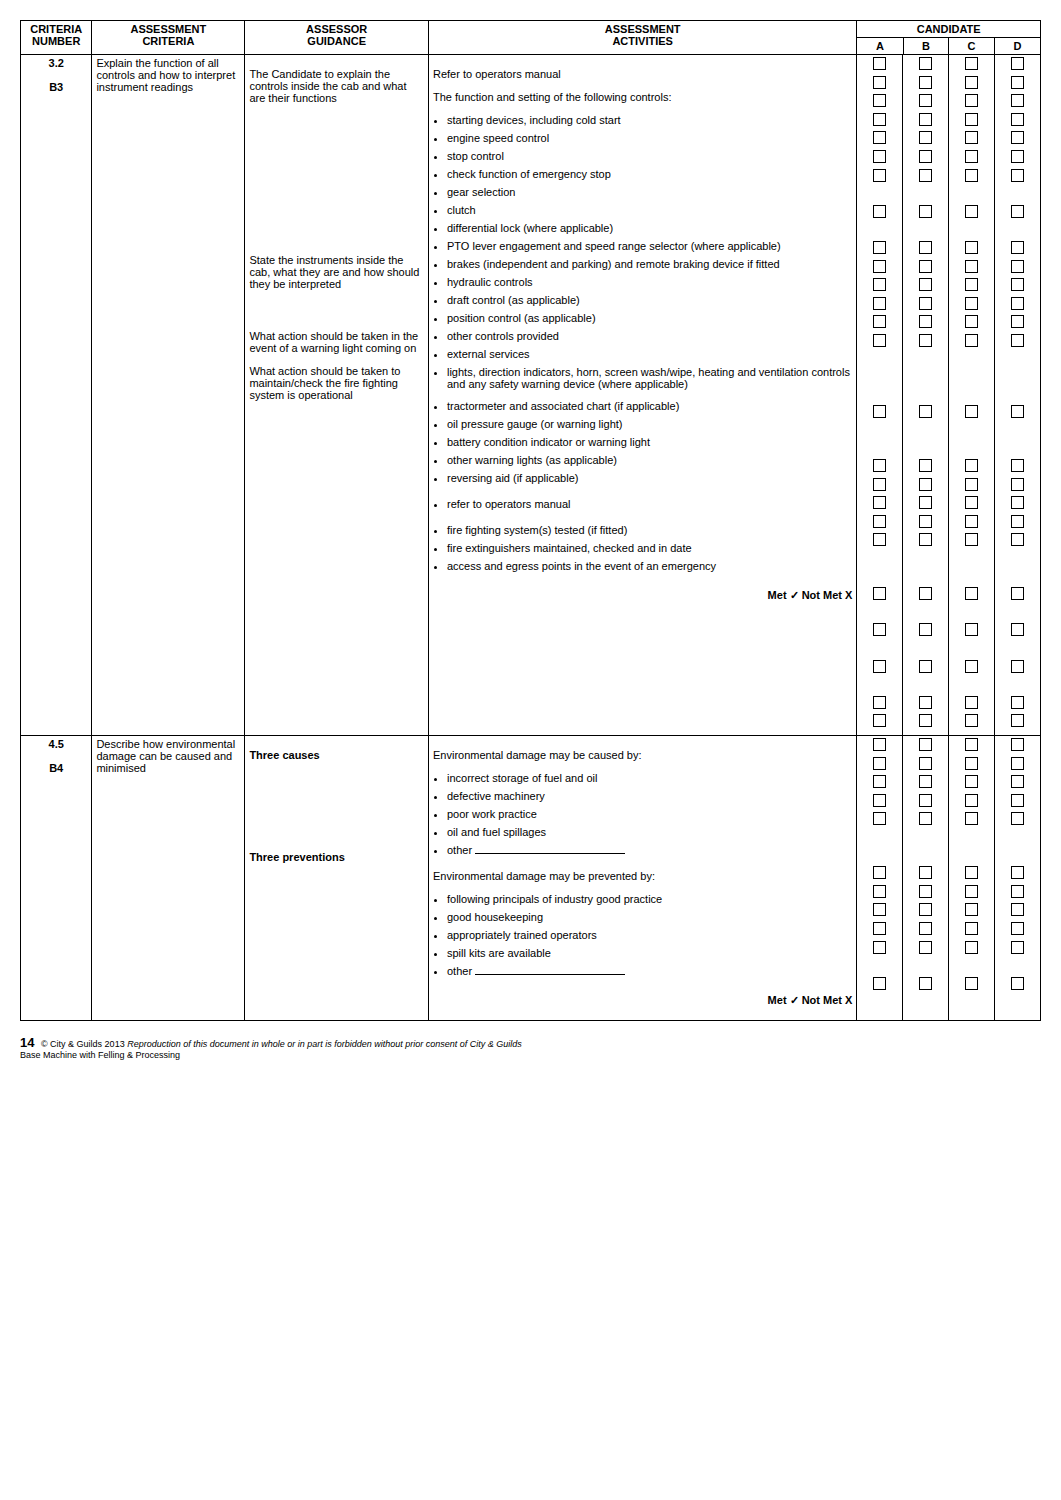| CRITERIA NUMBER | ASSESSMENT CRITERIA | ASSESSOR GUIDANCE | ASSESSMENT ACTIVITIES | / CANDIDATE / / --- / / A / B / C / D / |
| --- | --- | --- | --- | --- |
| 3.2 B3 | Explain the function of all controls and how to interpret instrument readings | The Candidate to explain the controls inside the cab and what are their functions State the instruments inside the cab, what they are and how should they be interpreted What action should be taken in the event of a warning light coming on What action should be taken to maintain/check the fire fighting system is operational | Refer to operators manual The function and setting of the following controls: starting devices, including cold start engine speed control stop control check function of emergency stop gear selection clutch differential lock (where applicable) PTO lever engagement and speed range selector (where applicable) brakes (independent and parking) and remote braking device if fitted hydraulic controls draft control (as applicable) position control (as applicable) other controls provided external services lights, direction indicators, horn, screen wash/wipe, heating and ventilation controls and any safety warning device (where applicable) tractormeter and associated chart (if applicable) oil pressure gauge (or warning light) battery condition indicator or warning light other warning lights (as applicable) reversing aid (if applicable) refer to operators manual fire fighting system(s) tested (if fitted) fire extinguishers maintained, checked and in date access and egress points in the event of an emergency Met ✓ Not Met X | | | | |
| 4.5 B4 | Describe how environmental damage can be caused and minimised | Three causes Three preventions | Environmental damage may be caused by: incorrect storage of fuel and oil defective machinery poor work practice oil and fuel spillages other Environmental damage may be prevented by: following principals of industry good practice good housekeeping appropriately trained operators spill kits are available other Met ✓ Not Met X | | | | |
14 © City & Guilds 2013 Reproduction of this document in whole or in part is forbidden without prior consent of City & Guilds
Base Machine with Felling & Processing